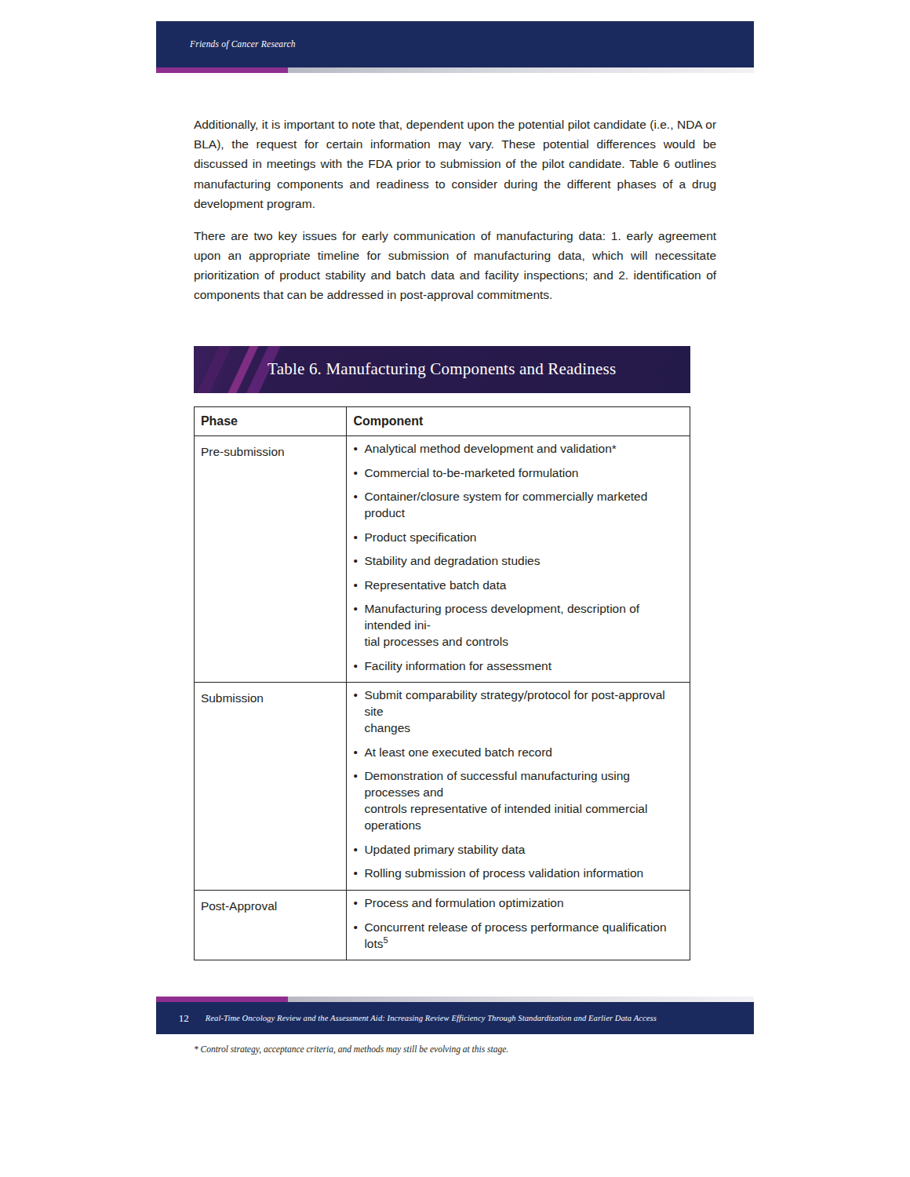Friends of Cancer Research
Additionally, it is important to note that, dependent upon the potential pilot candidate (i.e., NDA or BLA), the request for certain information may vary. These potential differences would be discussed in meetings with the FDA prior to submission of the pilot candidate. Table 6 outlines manufacturing components and readiness to consider during the different phases of a drug development program.
There are two key issues for early communication of manufacturing data: 1. early agreement upon an appropriate timeline for submission of manufacturing data, which will necessitate prioritization of product stability and batch data and facility inspections; and 2. identification of components that can be addressed in post-approval commitments.
Table 6. Manufacturing Components and Readiness
| Phase | Component |
| --- | --- |
| Pre-submission | Analytical method development and validation* Commercial to-be-marketed formulation Container/closure system for commercially marketed product Product specification Stability and degradation studies Representative batch data Manufacturing process development, description of intended ini- tial processes and controls Facility information for assessment |
| Submission | Submit comparability strategy/protocol for post-approval site changes At least one executed batch record Demonstration of successful manufacturing using processes and controls representative of intended initial commercial operations Updated primary stability data Rolling submission of process validation information |
| Post-Approval | Process and formulation optimization Concurrent release of process performance qualification lots 5 |
* Control strategy, acceptance criteria, and methods may still be evolving at this stage.
12 Real-Time Oncology Review and the Assessment Aid: Increasing Review Efficiency Through Standardization and Earlier Data Access